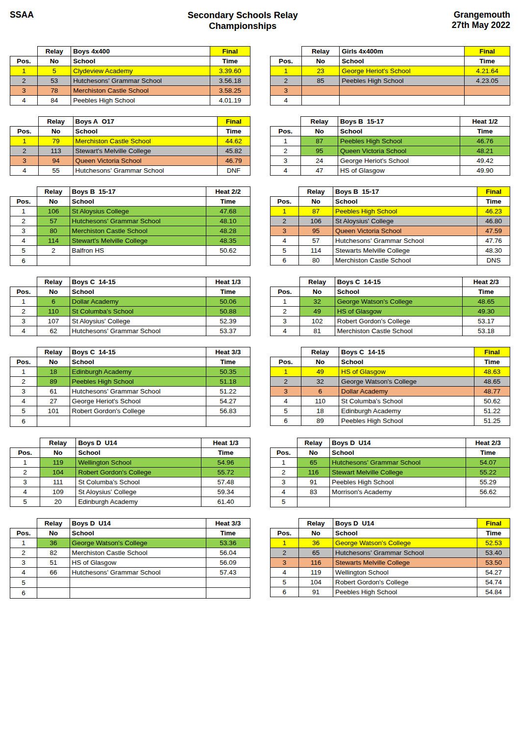SSAA
Secondary Schools Relay
Championships
Grangemouth
27th May 2022
| | Relay | Boys 4x400 | Final |
| --- | --- | --- | --- |
| Pos. | No | School | Time |
| 1 | 5 | Clydeview Academy | 3.39.60 |
| 2 | 53 | Hutchesons' Grammar School | 3.56.18 |
| 3 | 78 | Merchiston Castle School | 3.58.25 |
| 4 | 84 | Peebles High School | 4.01.19 |
| | Relay | Girls 4x400m | Final |
| --- | --- | --- | --- |
| Pos. | No | School | Time |
| 1 | 23 | George Heriot's School | 4.21.64 |
| 2 | 85 | Peebles High School | 4.23.05 |
| 3 | | | |
| 4 | | | |
| | Relay | Boys A O17 | Final |
| --- | --- | --- | --- |
| Pos. | No | School | Time |
| 1 | 79 | Merchiston Castle School | 44.62 |
| 2 | 113 | Stewart's Melville College | 45.82 |
| 3 | 94 | Queen Victoria School | 46.79 |
| 4 | 55 | Hutchesons' Grammar School | DNF |
| | Relay | Boys B 15-17 | Heat 1/2 |
| --- | --- | --- | --- |
| Pos. | No | School | Time |
| 1 | 87 | Peebles High School | 46.76 |
| 2 | 95 | Queen Victoria School | 48.21 |
| 3 | 24 | George Heriot's School | 49.42 |
| 4 | 47 | HS of Glasgow | 49.90 |
| | Relay | Boys B 15-17 | Heat 2/2 |
| --- | --- | --- | --- |
| Pos. | No | School | Time |
| 1 | 106 | St Aloysius College | 47.68 |
| 2 | 57 | Hutchesons' Grammar School | 48.10 |
| 3 | 80 | Merchiston Castle School | 48.28 |
| 4 | 114 | Stewart's Melville College | 48.35 |
| 5 | 2 | Balfron HS | 50.62 |
| 6 | | | |
| | Relay | Boys B 15-17 | Final |
| --- | --- | --- | --- |
| Pos. | No | School | Time |
| 1 | 87 | Peebles High School | 46.23 |
| 2 | 106 | St Aloysius' College | 46.80 |
| 3 | 95 | Queen Victoria School | 47.59 |
| 4 | 57 | Hutchesons' Grammar School | 47.76 |
| 5 | 114 | Stewarts Melville College | 48.30 |
| 6 | 80 | Merchiston Castle School | DNS |
| | Relay | Boys C 14-15 | Heat 1/3 |
| --- | --- | --- | --- |
| Pos. | No | School | Time |
| 1 | 6 | Dollar Academy | 50.06 |
| 2 | 110 | St Columba's School | 50.88 |
| 3 | 107 | St Aloysius' College | 52.39 |
| 4 | 62 | Hutchesons' Grammar School | 53.37 |
| | Relay | Boys C 14-15 | Heat 2/3 |
| --- | --- | --- | --- |
| Pos. | No | School | Time |
| 1 | 32 | George Watson's College | 48.65 |
| 2 | 49 | HS of Glasgow | 49.30 |
| 3 | 102 | Robert Gordon's College | 53.17 |
| 4 | 81 | Merchiston Castle School | 53.18 |
| | Relay | Boys C 14-15 | Heat 3/3 |
| --- | --- | --- | --- |
| Pos. | No | School | Time |
| 1 | 18 | Edinburgh Academy | 50.35 |
| 2 | 89 | Peebles High School | 51.18 |
| 3 | 61 | Hutchesons' Grammar School | 51.22 |
| 4 | 27 | George Heriot's School | 54.27 |
| 5 | 101 | Robert Gordon's College | 56.83 |
| 6 | | | |
| | Relay | Boys C 14-15 | Final |
| --- | --- | --- | --- |
| Pos. | No | School | Time |
| 1 | 49 | HS of Glasgow | 48.63 |
| 2 | 32 | George Watson's College | 48.65 |
| 3 | 6 | Dollar Academy | 48.77 |
| 4 | 110 | St Columba's School | 50.62 |
| 5 | 18 | Edinburgh Academy | 51.22 |
| 6 | 89 | Peebles High School | 51.25 |
| | Relay | Boys D U14 | Heat 1/3 |
| --- | --- | --- | --- |
| Pos. | No | School | Time |
| 1 | 119 | Wellington School | 54.96 |
| 2 | 104 | Robert Gordon's College | 55.72 |
| 3 | 111 | St Columba's School | 57.48 |
| 4 | 109 | St Aloysius' College | 59.34 |
| 5 | 20 | Edinburgh Academy | 61.40 |
| | Relay | Boys D U14 | Heat 2/3 |
| --- | --- | --- | --- |
| Pos. | No | School | Time |
| 1 | 65 | Hutchesons' Grammar School | 54.07 |
| 2 | 116 | Stewart Melville College | 55.22 |
| 3 | 91 | Peebles High School | 55.29 |
| 4 | 83 | Morrison's Academy | 56.62 |
| 5 | | | |
| | Relay | Boys D U14 | Heat 3/3 |
| --- | --- | --- | --- |
| Pos. | No | School | Time |
| 1 | 36 | George Watson's College | 53.36 |
| 2 | 82 | Merchiston Castle School | 56.04 |
| 3 | 51 | HS of Glasgow | 56.09 |
| 4 | 66 | Hutchesons' Grammar School | 57.43 |
| 5 | | | |
| 6 | | | |
| | Relay | Boys D U14 | Final |
| --- | --- | --- | --- |
| Pos. | No | School | Time |
| 1 | 36 | George Watson's College | 52.53 |
| 2 | 65 | Hutchesons' Grammar School | 53.40 |
| 3 | 116 | Stewarts Melville College | 53.50 |
| 4 | 119 | Wellington School | 54.27 |
| 5 | 104 | Robert Gordon's College | 54.74 |
| 6 | 91 | Peebles High School | 54.84 |